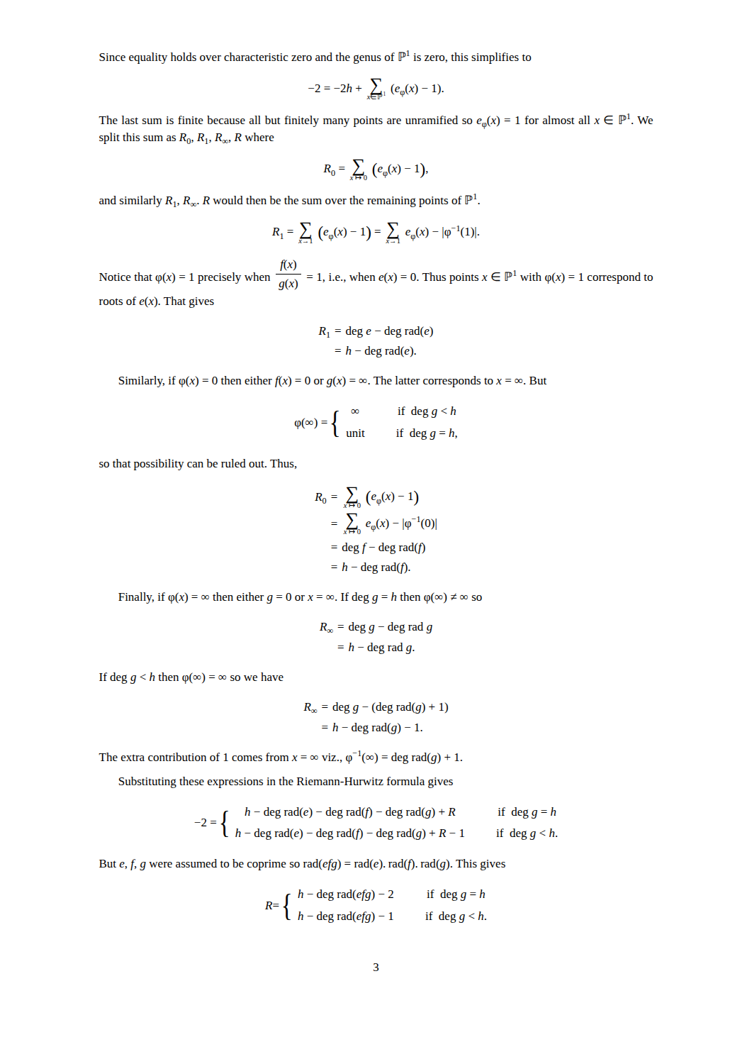Since equality holds over characteristic zero and the genus of ℙ1 is zero, this simplifies to
−2 = −2h + ∑x∈ℙ1 (eφ(x) − 1).
The last sum is finite because all but finitely many points are unramified so eφ(x) = 1 for almost all x ∈ ℙ1. We split this sum as R0, R1, R∞, R where
R0 = ∑x ↦ 0 (eφ(x) − 1),
and similarly R1, R∞. R would then be the sum over the remaining points of ℙ1.
R1 = ∑x→1 (eφ(x) − 1) = ∑x→1 eφ(x) − |φ−1(1)|.
Notice that φ(x) = 1 precisely when f(x) g(x) = 1, i.e., when e(x) = 0. Thus points x ∈ ℙ1 with φ(x) = 1 correspond to roots of e(x). That gives
R1 = deg e − deg rad(e)
= h − deg rad(e).
Similarly, if φ(x) = 0 then either f(x) = 0 or g(x) = ∞. The latter corresponds to x = ∞. But
φ(∞) = {
∞if deg g < h
unit if deg g = h,
so that possibility can be ruled out. Thus,
R0 = ∑x ↦ 0 (eφ(x) − 1)
= ∑x ↦ 0 eφ(x) − |φ−1(0)|
= deg f − deg rad(f)
= h − deg rad(f).
Finally, if φ(x) = ∞ then either g = 0 or x = ∞. If deg g = h then φ(∞) ≠ ∞ so
R∞ = deg g − deg rad g
= h − deg rad g.
If deg g < h then φ(∞) = ∞ so we have
R∞ = deg g − (deg rad(g) + 1)
= h − deg rad(g) − 1.
The extra contribution of 1 comes from x = ∞ viz., φ−1(∞) = deg rad(g) + 1.
Substituting these expressions in the Riemann-Hurwitz formula gives
−2 = {
h − deg rad(e) − deg rad(f) − deg rad(g) + R if deg g = h
h − deg rad(e) − deg rad(f) − deg rad(g) + R − 1 if deg g < h.
But e, f, g were assumed to be coprime so rad(efg) = rad(e). rad(f). rad(g). This gives
R = {
h − deg rad(efg) − 2 if deg g = h
h − deg rad(efg) − 1 if deg g < h.
3